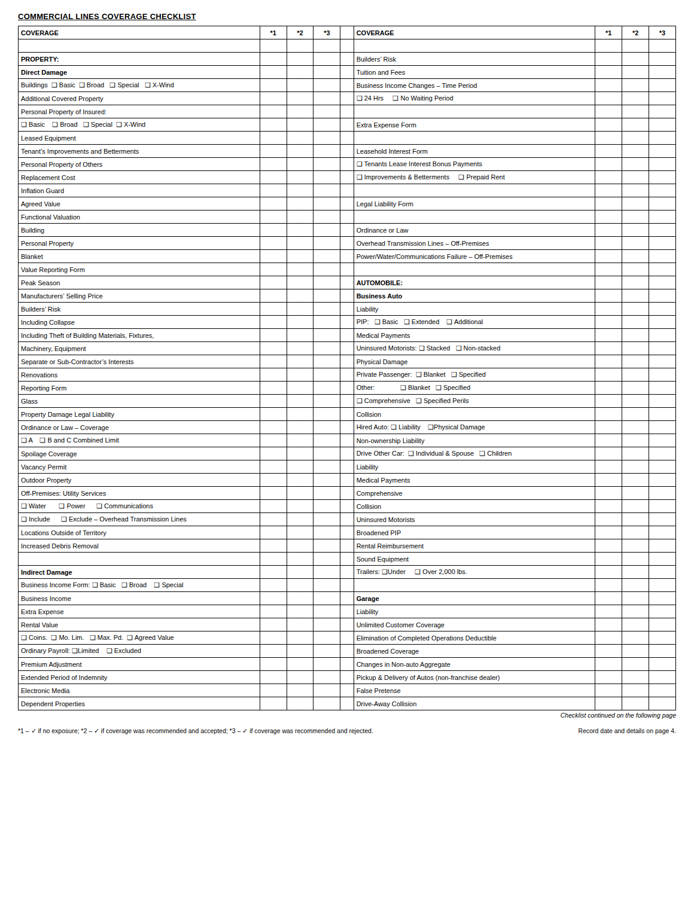COMMERCIAL LINES COVERAGE CHECKLIST
| COVERAGE | *1 | *2 | *3 | | COVERAGE | *1 | *2 | *3 |
| PROPERTY: | | | | | Builders’ Risk | | | |
| Direct Damage | | | | | Tuition and Fees | | | |
| Buildings ❑ Basic ❑ Broad ❑ Special ❑ X-Wind | | | | | Business Income Changes – Time Period | | | |
| Additional Covered Property | | | | | ❑ 24 Hrs ❑ No Waiting Period | | | |
| Personal Property of Insured: | | | | | | | | |
| ❑ Basic ❑ Broad ❑ Special ❑ X-Wind | | | | | Extra Expense Form | | | |
| Leased Equipment | | | | | | | | |
| Tenant’s Improvements and Betterments | | | | | Leasehold Interest Form | | | |
| Personal Property of Others | | | | | ❑ Tenants Lease Interest Bonus Payments | | | |
| Replacement Cost | | | | | ❑ Improvements & Betterments ❑ Prepaid Rent | | | |
| Inflation Guard | | | | | | | | |
| Agreed Value | | | | | Legal Liability Form | | | |
| Functional Valuation | | | | | | | | |
| Building | | | | | Ordinance or Law | | | |
| Personal Property | | | | | Overhead Transmission Lines – Off-Premises | | | |
| Blanket | | | | | Power/Water/Communications Failure – Off-Premises | | | |
| Value Reporting Form | | | | | | | | |
| Peak Season | | | | | AUTOMOBILE: | | | |
| Manufacturers’ Selling Price | | | | | Business Auto | | | |
| Builders’ Risk | | | | | Liability | | | |
| Including Collapse | | | | | PIP: ❑ Basic ❑ Extended ❑ Additional | | | |
| Including Theft of Building Materials, Fixtures, | | | | | Medical Payments | | | |
| Machinery, Equipment | | | | | Uninsured Motorists: ❑ Stacked ❑ Non-stacked | | | |
| Separate or Sub-Contractor’s Interests | | | | | Physical Damage | | | |
| Renovations | | | | | Private Passenger: ❑ Blanket ❑ Specified | | | |
| Reporting Form | | | | | Other: ❑ Blanket ❑ Specified | | | |
| Glass | | | | | ❑ Comprehensive ❑ Specified Perils | | | |
| Property Damage Legal Liability | | | | | Collision | | | |
| Ordinance or Law – Coverage | | | | | Hired Auto: ❑ Liability ❑Physical Damage | | | |
| ❑ A ❑ B and C Combined Limit | | | | | Non-ownership Liability | | | |
| Spoilage Coverage | | | | | Drive Other Car: ❑ Individual & Spouse ❑ Children | | | |
| Vacancy Permit | | | | | Liability | | | |
| Outdoor Property | | | | | Medical Payments | | | |
| Off-Premises: Utility Services | | | | | Comprehensive | | | |
| ❑ Water ❑ Power ❑ Communications | | | | | Collision | | | |
| ❑ Include ❑ Exclude – Overhead Transmission Lines | | | | | Uninsured Motorists | | | |
| Locations Outside of Territory | | | | | Broadened PIP | | | |
| Increased Debris Removal | | | | | Rental Reimbursement | | | |
| | | | | | Sound Equipment | | | |
| Indirect Damage | | | | | Trailers: ❑Under ❑ Over 2,000 lbs. | | | |
| Business Income Form: ❑ Basic ❑ Broad ❑ Special | | | | | | | | |
| Business Income | | | | | Garage | | | |
| Extra Expense | | | | | Liability | | | |
| Rental Value | | | | | Unlimited Customer Coverage | | | |
| ❑ Coins. ❑ Mo. Lim. ❑ Max. Pd. ❑ Agreed Value | | | | | Elimination of Completed Operations Deductible | | | |
| Ordinary Payroll: ❑Limited ❑ Excluded | | | | | Broadened Coverage | | | |
| Premium Adjustment | | | | | Changes in Non-auto Aggregate | | | |
| Extended Period of Indemnity | | | | | Pickup & Delivery of Autos (non-franchise dealer) | | | |
| Electronic Media | | | | | False Pretense | | | |
| Dependent Properties | | | | | Drive-Away Collision | | | |
Checklist continued on the following page
*1 – ✓ if no exposure; *2 – ✓ if coverage was recommended and accepted; *3 – ✓ if coverage was recommended and rejected.
Record date and details on page 4.